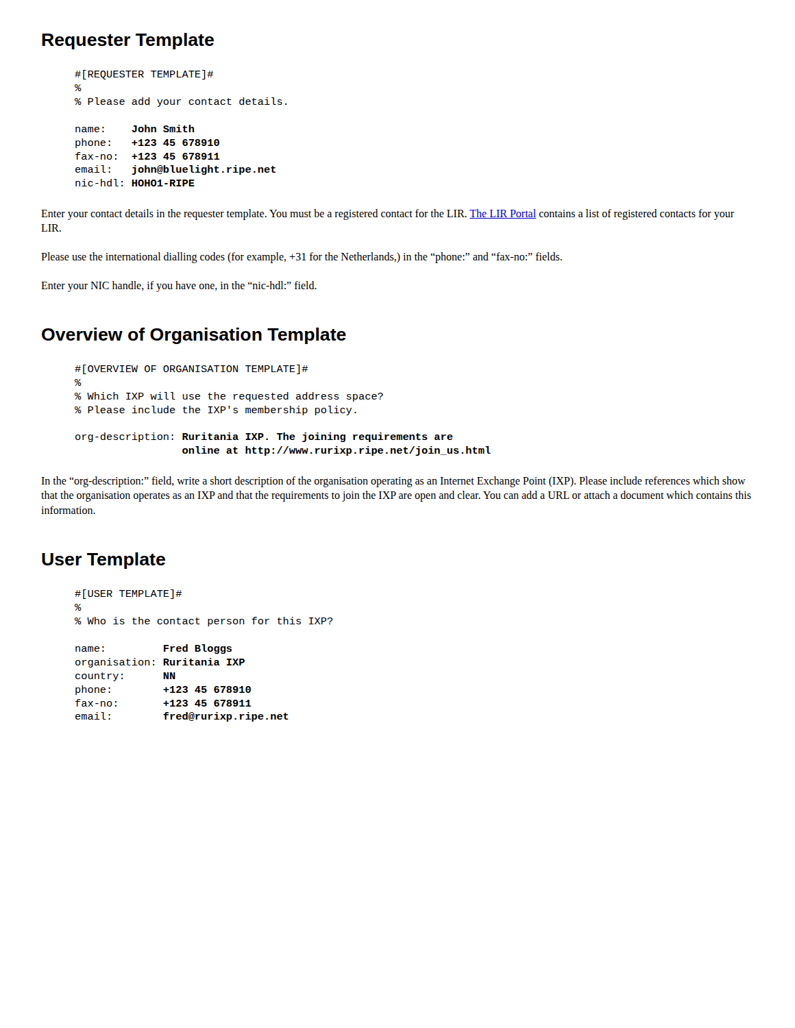Requester Template
#[REQUESTER TEMPLATE]#
%
% Please add your contact details.

name:    John Smith
phone:   +123 45 678910
fax-no:  +123 45 678911
email:   john@bluelight.ripe.net
nic-hdl: HOHO1-RIPE
Enter your contact details in the requester template. You must be a registered contact for the LIR. The LIR Portal contains a list of registered contacts for your LIR.
Please use the international dialling codes (for example, +31 for the Netherlands,) in the “phone:” and “fax-no:” fields.
Enter your NIC handle, if you have one, in the “nic-hdl:” field.
Overview of Organisation Template
#[OVERVIEW OF ORGANISATION TEMPLATE]#
%
% Which IXP will use the requested address space?
% Please include the IXP's membership policy.

org-description: Ruritania IXP. The joining requirements are
                 online at http://www.rurixp.ripe.net/join_us.html
In the “org-description:” field, write a short description of the organisation operating as an Internet Exchange Point (IXP). Please include references which show that the organisation operates as an IXP and that the requirements to join the IXP are open and clear. You can add a URL or attach a document which contains this information.
User Template
#[USER TEMPLATE]#
%
% Who is the contact person for this IXP?

name:         Fred Bloggs
organisation: Ruritania IXP
country:      NN
phone:        +123 45 678910
fax-no:       +123 45 678911
email:        fred@rurixp.ripe.net